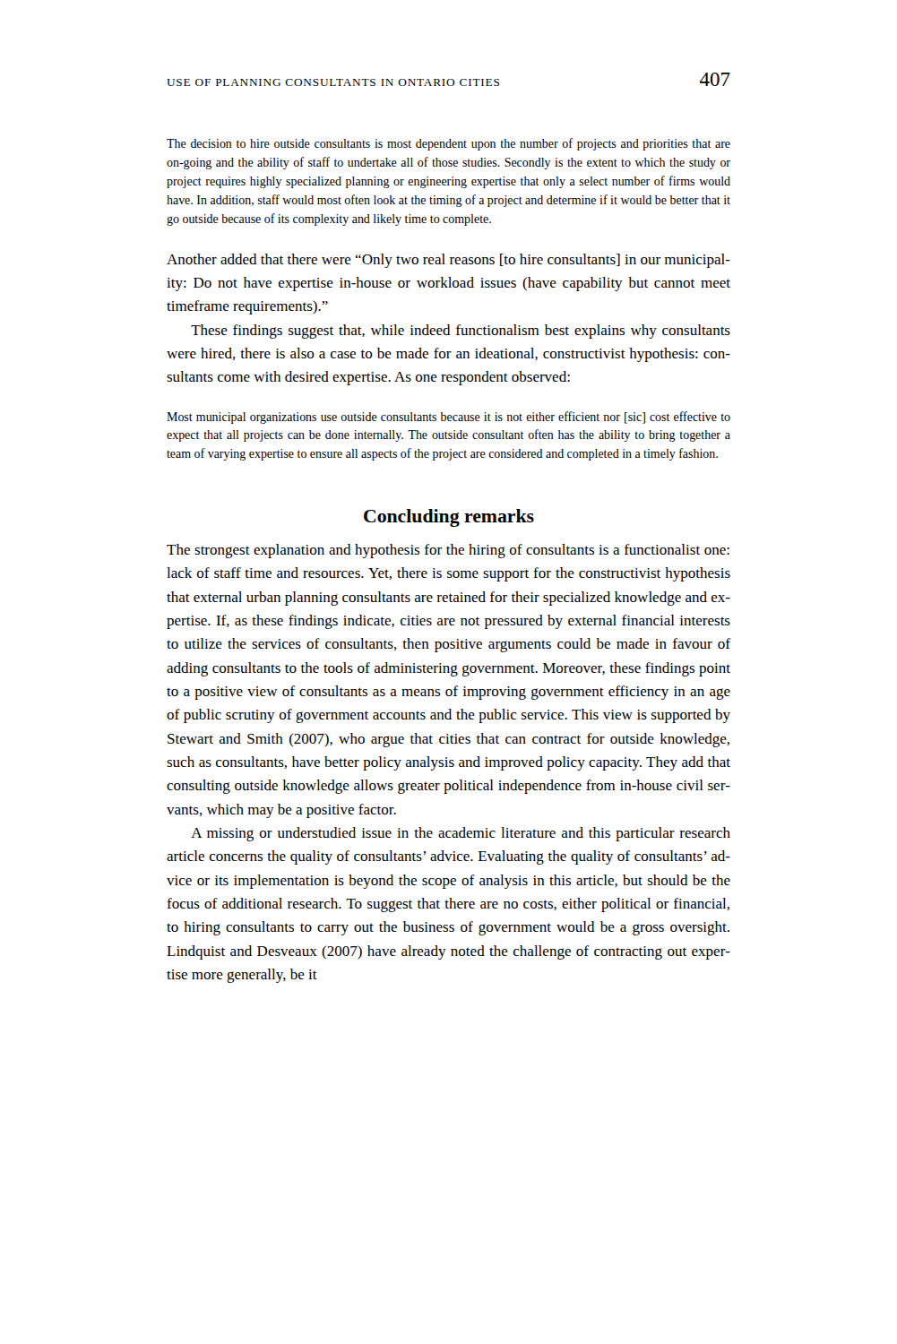Use of planning consultants in Ontario cities 407
The decision to hire outside consultants is most dependent upon the number of projects and priorities that are on-going and the ability of staff to undertake all of those studies. Secondly is the extent to which the study or project requires highly specialized planning or engineering expertise that only a select number of firms would have. In addition, staff would most often look at the timing of a project and determine if it would be better that it go outside because of its complexity and likely time to complete.
Another added that there were “Only two real reasons [to hire consultants] in our municipality: Do not have expertise in-house or workload issues (have capability but cannot meet timeframe requirements).”
These findings suggest that, while indeed functionalism best explains why consultants were hired, there is also a case to be made for an ideational, constructivist hypothesis: consultants come with desired expertise. As one respondent observed:
Most municipal organizations use outside consultants because it is not either efficient nor [sic] cost effective to expect that all projects can be done internally. The outside consultant often has the ability to bring together a team of varying expertise to ensure all aspects of the project are considered and completed in a timely fashion.
Concluding remarks
The strongest explanation and hypothesis for the hiring of consultants is a functionalist one: lack of staff time and resources. Yet, there is some support for the constructivist hypothesis that external urban planning consultants are retained for their specialized knowledge and expertise. If, as these findings indicate, cities are not pressured by external financial interests to utilize the services of consultants, then positive arguments could be made in favour of adding consultants to the tools of administering government. Moreover, these findings point to a positive view of consultants as a means of improving government efficiency in an age of public scrutiny of government accounts and the public service. This view is supported by Stewart and Smith (2007), who argue that cities that can contract for outside knowledge, such as consultants, have better policy analysis and improved policy capacity. They add that consulting outside knowledge allows greater political independence from in-house civil servants, which may be a positive factor.
A missing or understudied issue in the academic literature and this particular research article concerns the quality of consultants’ advice. Evaluating the quality of consultants’ advice or its implementation is beyond the scope of analysis in this article, but should be the focus of additional research. To suggest that there are no costs, either political or financial, to hiring consultants to carry out the business of government would be a gross oversight. Lindquist and Desveaux (2007) have already noted the challenge of contracting out expertise more generally, be it